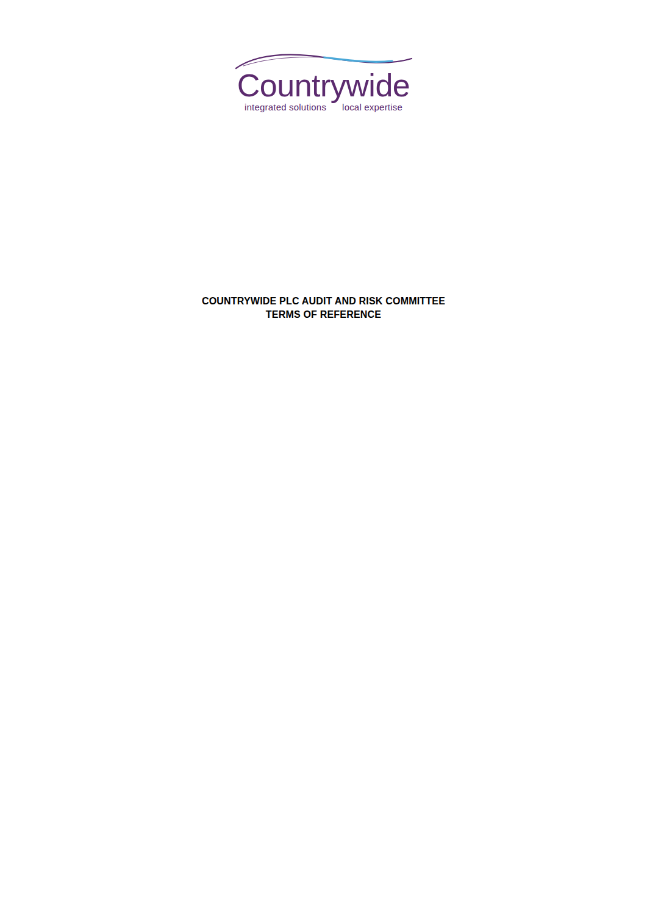Countrywide
integrated solutions local expertise
COUNTRYWIDE PLC AUDIT AND RISK COMMITTEE
TERMS OF REFERENCE